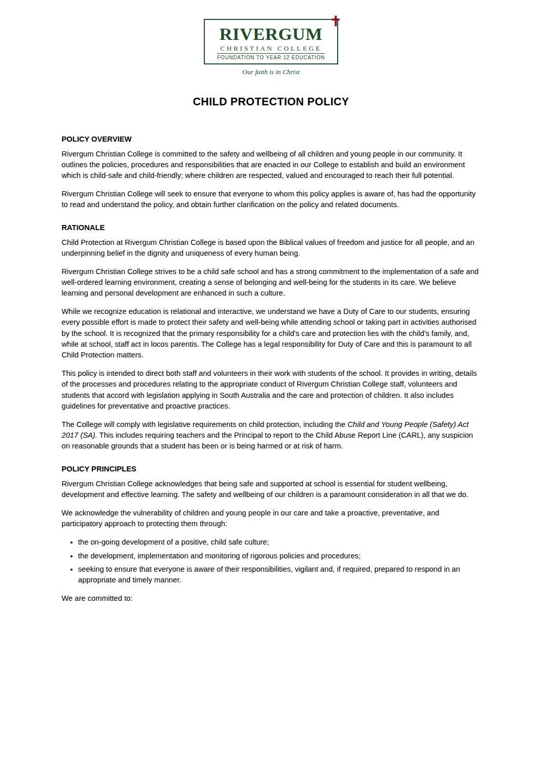✝
RIVERGUM
Christian College
Foundation to Year 12 Education
Our faith is in Christ
CHILD PROTECTION POLICY
POLICY OVERVIEW
Rivergum Christian College is committed to the safety and wellbeing of all children and young people in our community. It outlines the policies, procedures and responsibilities that are enacted in our College to establish and build an environment which is child-safe and child-friendly; where children are respected, valued and encouraged to reach their full potential.
Rivergum Christian College will seek to ensure that everyone to whom this policy applies is aware of, has had the opportunity to read and understand the policy, and obtain further clarification on the policy and related documents.
RATIONALE
Child Protection at Rivergum Christian College is based upon the Biblical values of freedom and justice for all people, and an underpinning belief in the dignity and uniqueness of every human being.
Rivergum Christian College strives to be a child safe school and has a strong commitment to the implementation of a safe and well-ordered learning environment, creating a sense of belonging and well-being for the students in its care. We believe learning and personal development are enhanced in such a culture.
While we recognize education is relational and interactive, we understand we have a Duty of Care to our students, ensuring every possible effort is made to protect their safety and well-being while attending school or taking part in activities authorised by the school. It is recognized that the primary responsibility for a child's care and protection lies with the child's family, and, while at school, staff act in locos parentis. The College has a legal responsibility for Duty of Care and this is paramount to all Child Protection matters.
This policy is intended to direct both staff and volunteers in their work with students of the school. It provides in writing, details of the processes and procedures relating to the appropriate conduct of Rivergum Christian College staff, volunteers and students that accord with legislation applying in South Australia and the care and protection of children. It also includes guidelines for preventative and proactive practices.
The College will comply with legislative requirements on child protection, including the Child and Young People (Safety) Act 2017 (SA). This includes requiring teachers and the Principal to report to the Child Abuse Report Line (CARL), any suspicion on reasonable grounds that a student has been or is being harmed or at risk of harm.
POLICY PRINCIPLES
Rivergum Christian College acknowledges that being safe and supported at school is essential for student wellbeing, development and effective learning. The safety and wellbeing of our children is a paramount consideration in all that we do.
We acknowledge the vulnerability of children and young people in our care and take a proactive, preventative, and participatory approach to protecting them through:
the on-going development of a positive, child safe culture;
the development, implementation and monitoring of rigorous policies and procedures;
seeking to ensure that everyone is aware of their responsibilities, vigilant and, if required, prepared to respond in an appropriate and timely manner.
We are committed to: